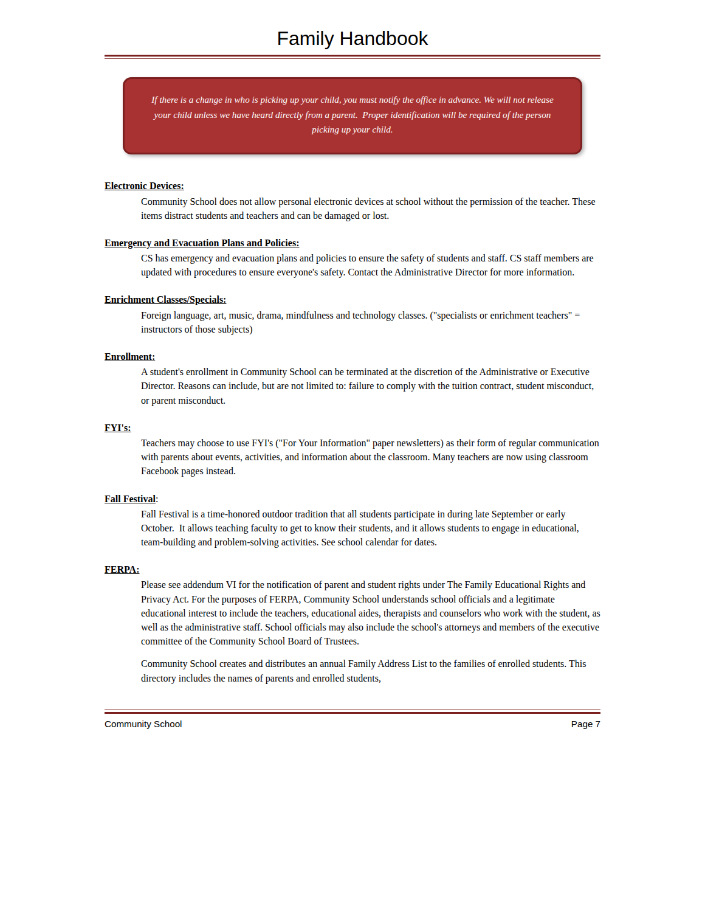Family Handbook
If there is a change in who is picking up your child, you must notify the office in advance. We will not release your child unless we have heard directly from a parent. Proper identification will be required of the person picking up your child.
Electronic Devices:
Community School does not allow personal electronic devices at school without the permission of the teacher. These items distract students and teachers and can be damaged or lost.
Emergency and Evacuation Plans and Policies:
CS has emergency and evacuation plans and policies to ensure the safety of students and staff. CS staff members are updated with procedures to ensure everyone's safety. Contact the Administrative Director for more information.
Enrichment Classes/Specials:
Foreign language, art, music, drama, mindfulness and technology classes. ("specialists or enrichment teachers" = instructors of those subjects)
Enrollment:
A student's enrollment in Community School can be terminated at the discretion of the Administrative or Executive Director. Reasons can include, but are not limited to: failure to comply with the tuition contract, student misconduct, or parent misconduct.
FYI's:
Teachers may choose to use FYI's ("For Your Information" paper newsletters) as their form of regular communication with parents about events, activities, and information about the classroom. Many teachers are now using classroom Facebook pages instead.
Fall Festival
:
Fall Festival is a time-honored outdoor tradition that all students participate in during late September or early October. It allows teaching faculty to get to know their students, and it allows students to engage in educational, team-building and problem-solving activities. See school calendar for dates.
FERPA:
Please see addendum VI for the notification of parent and student rights under The Family Educational Rights and Privacy Act. For the purposes of FERPA, Community School understands school officials and a legitimate educational interest to include the teachers, educational aides, therapists and counselors who work with the student, as well as the administrative staff. School officials may also include the school's attorneys and members of the executive committee of the Community School Board of Trustees.
Community School creates and distributes an annual Family Address List to the families of enrolled students. This directory includes the names of parents and enrolled students,
Community School Page 7